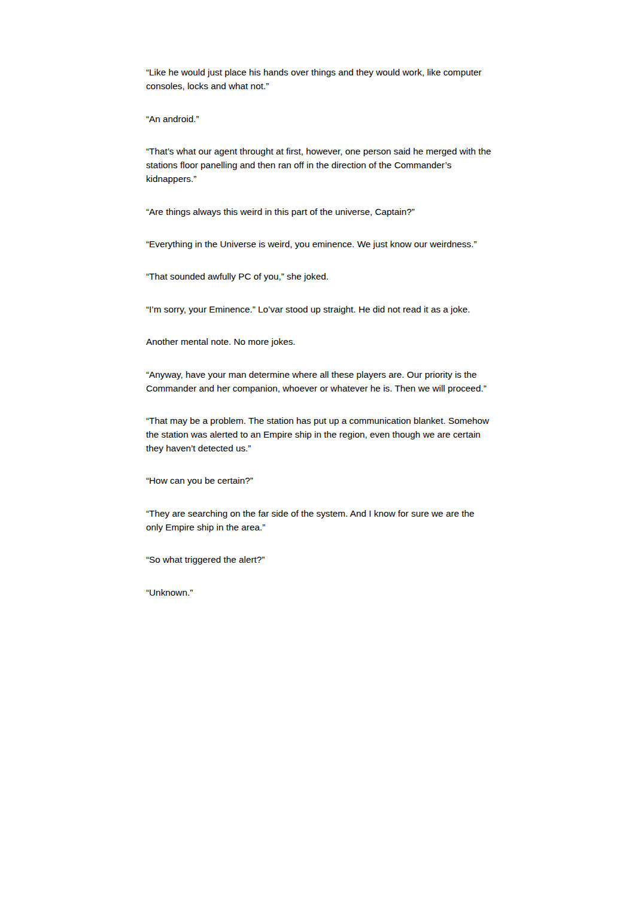“Like he would just place his hands over things and they would work, like computer consoles, locks and what not.”
“An android.”
“That’s what our agent throught at first, however, one person said he merged with the stations floor panelling and then ran off in the direction of the Commander’s kidnappers.”
“Are things always this weird in this part of the universe, Captain?”
“Everything in the Universe is weird, you eminence. We just know our weirdness.”
“That sounded awfully PC of you,” she joked.
“I’m sorry, your Eminence.” Lo’var stood up straight. He did not read it as a joke.
Another mental note. No more jokes.
“Anyway, have your man determine where all these players are. Our priority is the Commander and her companion, whoever or whatever he is. Then we will proceed.”
“That may be a problem. The station has put up a communication blanket. Somehow the station was alerted to an Empire ship in the region, even though we are certain they haven’t detected us.”
“How can you be certain?”
“They are searching on the far side of the system. And I know for sure we are the only Empire ship in the area.”
“So what triggered the alert?”
“Unknown.”